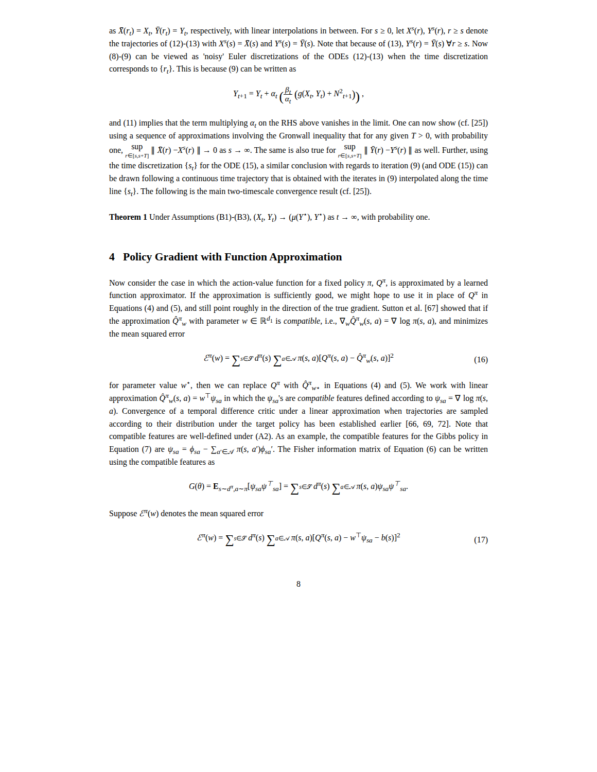as X̄(rt) = Xt, Ȳ(rt) = Yt, respectively, with linear interpolations in between. For s ≥ 0, let Xs(r), Ys(r), r ≥ s denote the trajectories of (12)-(13) with Xs(s) = X̄(s) and Ys(s) = Ȳ(s). Note that because of (13), Ys(r) = Ȳ(s) ∀r ≥ s. Now (8)-(9) can be viewed as 'noisy' Euler discretizations of the ODEs (12)-(13) when the time discretization corresponds to {rt}. This is because (9) can be written as
Yt+1 = Yt + αt (βt αt (g(Xt, Yt) + N2t+1)) ,
and (11) implies that the term multiplying αt on the RHS above vanishes in the limit. One can now show (cf. [25]) using a sequence of approximations involving the Gronwall inequality that for any given T > 0, with probability one, sup
r∈[s,s+T] ∥ X̄(r) −Xs(r) ∥ → 0 as s → ∞. The same is also true for sup
r∈[s,s+T] ∥ Ȳ(r) −Ys(r) ∥ as well. Further, using the time discretization {st} for the ODE (15), a similar conclusion with regards to iteration (9) (and ODE (15)) can be drawn following a continuous time trajectory that is obtained with the iterates in (9) interpolated along the time line {st}. The following is the main two-timescale convergence result (cf. [25]).
Theorem 1 Under Assumptions (B1)-(B3), (Xt, Yt) → (μ(Y⋆), Y⋆) as t → ∞, with probability one.
4 Policy Gradient with Function Approximation
Now consider the case in which the action-value function for a fixed policy π, Qπ, is approximated by a learned function approximator. If the approximation is sufficiently good, we might hope to use it in place of Qπ in Equations (4) and (5), and still point roughly in the direction of the true gradient. Sutton et al. [67] showed that if the approximation Q̂πw with parameter w ∈ ℝd1 is compatible, i.e., ∇wQ̂πw(s, a) = ∇ log π(s, a), and minimizes the mean squared error
ℰπ(w) = ∑s∈𝒮 dπ(s) ∑a∈𝒜 π(s, a)[Qπ(s, a) − Q̂πw(s, a)]2 (16)
for parameter value w⋆, then we can replace Qπ with Q̂πw⋆ in Equations (4) and (5). We work with linear approximation Q̂πw(s, a) = w⊤ψsa in which the ψsa's are compatible features defined according to ψsa = ∇ log π(s, a). Convergence of a temporal difference critic under a linear approximation when trajectories are sampled according to their distribution under the target policy has been established earlier [66, 69, 72]. Note that compatible features are well-defined under (A2). As an example, the compatible features for the Gibbs policy in Equation (7) are ψsa = ϕsa − ∑a′∈𝒜 π(s, a′)ϕsa′. The Fisher information matrix of Equation (6) can be written using the compatible features as
G(θ) = Es∼dπ,a∼π[ψsaψ⊤sa] = ∑s∈𝒮 dπ(s) ∑a∈𝒜 π(s, a)ψsaψ⊤sa.
Suppose ℰπ(w) denotes the mean squared error
ℰπ(w) = ∑s∈𝒮 dπ(s) ∑a∈𝒜 π(s, a)[Qπ(s, a) − w⊤ψsa − b(s)]2 (17)
8